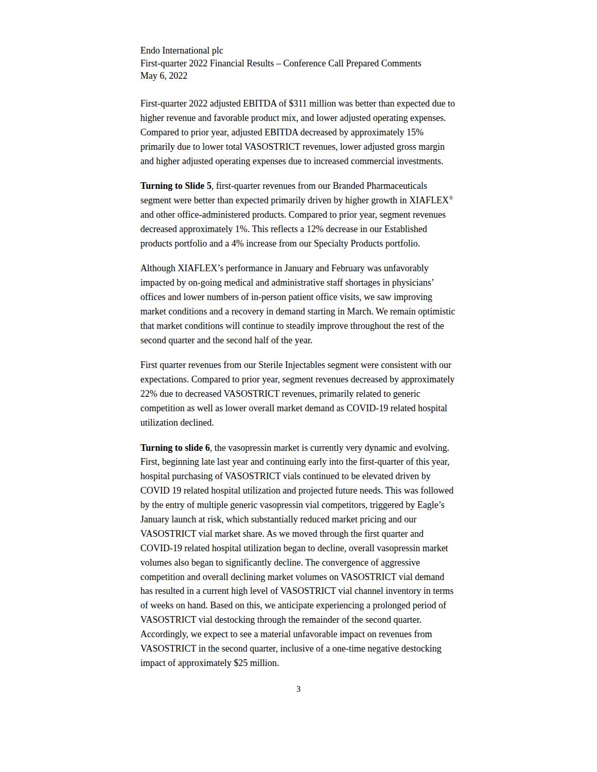Endo International plc
First-quarter 2022 Financial Results – Conference Call Prepared Comments
May 6, 2022
First-quarter 2022 adjusted EBITDA of $311 million was better than expected due to higher revenue and favorable product mix, and lower adjusted operating expenses. Compared to prior year, adjusted EBITDA decreased by approximately 15% primarily due to lower total VASOSTRICT revenues, lower adjusted gross margin and higher adjusted operating expenses due to increased commercial investments.
Turning to Slide 5, first-quarter revenues from our Branded Pharmaceuticals segment were better than expected primarily driven by higher growth in XIAFLEX® and other office-administered products. Compared to prior year, segment revenues decreased approximately 1%. This reflects a 12% decrease in our Established products portfolio and a 4% increase from our Specialty Products portfolio.
Although XIAFLEX’s performance in January and February was unfavorably impacted by on-going medical and administrative staff shortages in physicians’ offices and lower numbers of in-person patient office visits, we saw improving market conditions and a recovery in demand starting in March. We remain optimistic that market conditions will continue to steadily improve throughout the rest of the second quarter and the second half of the year.
First quarter revenues from our Sterile Injectables segment were consistent with our expectations. Compared to prior year, segment revenues decreased by approximately 22% due to decreased VASOSTRICT revenues, primarily related to generic competition as well as lower overall market demand as COVID-19 related hospital utilization declined.
Turning to slide 6, the vasopressin market is currently very dynamic and evolving. First, beginning late last year and continuing early into the first-quarter of this year, hospital purchasing of VASOSTRICT vials continued to be elevated driven by COVID 19 related hospital utilization and projected future needs. This was followed by the entry of multiple generic vasopressin vial competitors, triggered by Eagle’s January launch at risk, which substantially reduced market pricing and our VASOSTRICT vial market share. As we moved through the first quarter and COVID-19 related hospital utilization began to decline, overall vasopressin market volumes also began to significantly decline. The convergence of aggressive competition and overall declining market volumes on VASOSTRICT vial demand has resulted in a current high level of VASOSTRICT vial channel inventory in terms of weeks on hand. Based on this, we anticipate experiencing a prolonged period of VASOSTRICT vial destocking through the remainder of the second quarter. Accordingly, we expect to see a material unfavorable impact on revenues from VASOSTRICT in the second quarter, inclusive of a one-time negative destocking impact of approximately $25 million.
3